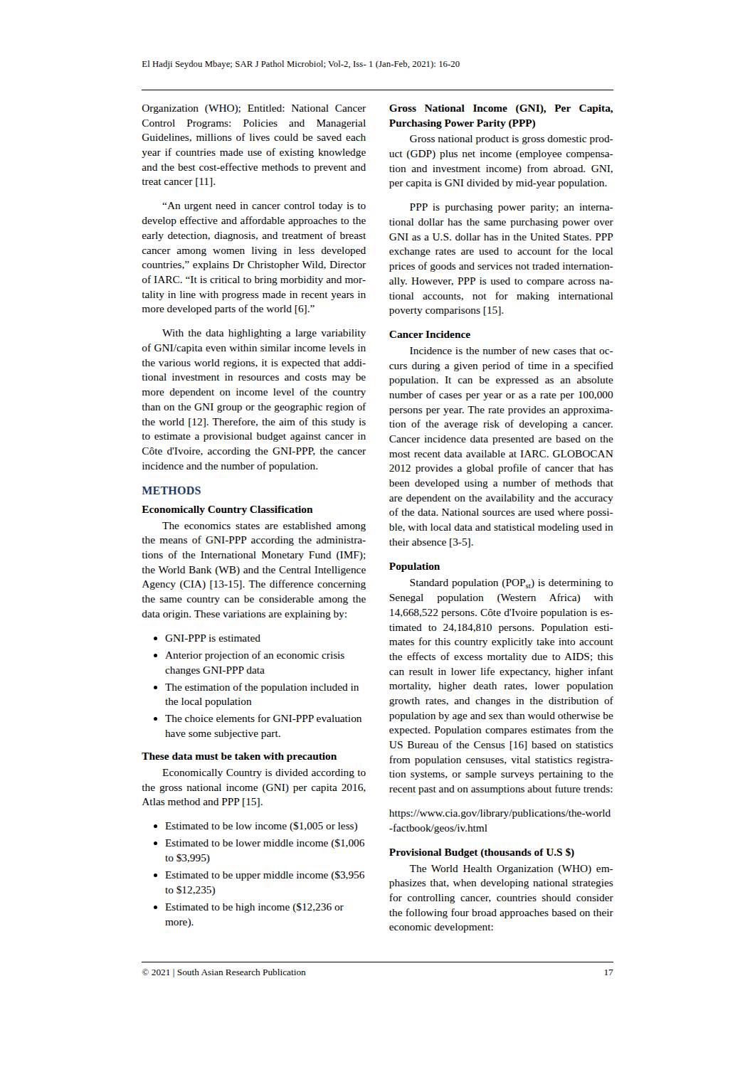El Hadji Seydou Mbaye; SAR J Pathol Microbiol; Vol-2, Iss- 1 (Jan-Feb, 2021): 16-20
Organization (WHO); Entitled: National Cancer Control Programs: Policies and Managerial Guidelines, millions of lives could be saved each year if countries made use of existing knowledge and the best cost-effective methods to prevent and treat cancer [11].
“An urgent need in cancer control today is to develop effective and affordable approaches to the early detection, diagnosis, and treatment of breast cancer among women living in less developed countries,” explains Dr Christopher Wild, Director of IARC. “It is critical to bring morbidity and mortality in line with progress made in recent years in more developed parts of the world [6].”
With the data highlighting a large variability of GNI/capita even within similar income levels in the various world regions, it is expected that additional investment in resources and costs may be more dependent on income level of the country than on the GNI group or the geographic region of the world [12]. Therefore, the aim of this study is to estimate a provisional budget against cancer in Côte d'Ivoire, according the GNI-PPP, the cancer incidence and the number of population.
Methods
Economically Country Classification
The economics states are established among the means of GNI-PPP according the administrations of the International Monetary Fund (IMF); the World Bank (WB) and the Central Intelligence Agency (CIA) [13-15]. The difference concerning the same country can be considerable among the data origin. These variations are explaining by:
GNI-PPP is estimated
Anterior projection of an economic crisis changes GNI-PPP data
The estimation of the population included in the local population
The choice elements for GNI-PPP evaluation have some subjective part.
These data must be taken with precaution
Economically Country is divided according to the gross national income (GNI) per capita 2016, Atlas method and PPP [15].
Estimated to be low income ($1,005 or less)
Estimated to be lower middle income ($1,006 to $3,995)
Estimated to be upper middle income ($3,956 to $12,235)
Estimated to be high income ($12,236 or more).
Gross National Income (GNI), Per Capita, Purchasing Power Parity (PPP)
Gross national product is gross domestic product (GDP) plus net income (employee compensation and investment income) from abroad. GNI, per capita is GNI divided by mid-year population.
PPP is purchasing power parity; an international dollar has the same purchasing power over GNI as a U.S. dollar has in the United States. PPP exchange rates are used to account for the local prices of goods and services not traded internationally. However, PPP is used to compare across national accounts, not for making international poverty comparisons [15].
Cancer Incidence
Incidence is the number of new cases that occurs during a given period of time in a specified population. It can be expressed as an absolute number of cases per year or as a rate per 100,000 persons per year. The rate provides an approximation of the average risk of developing a cancer. Cancer incidence data presented are based on the most recent data available at IARC. GLOBOCAN 2012 provides a global profile of cancer that has been developed using a number of methods that are dependent on the availability and the accuracy of the data. National sources are used where possible, with local data and statistical modeling used in their absence [3-5].
Population
Standard population (POPst) is determining to Senegal population (Western Africa) with 14,668,522 persons. Côte d'Ivoire population is estimated to 24,184,810 persons. Population estimates for this country explicitly take into account the effects of excess mortality due to AIDS; this can result in lower life expectancy, higher infant mortality, higher death rates, lower population growth rates, and changes in the distribution of population by age and sex than would otherwise be expected. Population compares estimates from the US Bureau of the Census [16] based on statistics from population censuses, vital statistics registration systems, or sample surveys pertaining to the recent past and on assumptions about future trends:
https://www.cia.gov/library/publications/the-world-factbook/geos/iv.html
Provisional Budget (thousands of U.S $)
The World Health Organization (WHO) emphasizes that, when developing national strategies for controlling cancer, countries should consider the following four broad approaches based on their economic development:
© 2021 | South Asian Research Publication
17